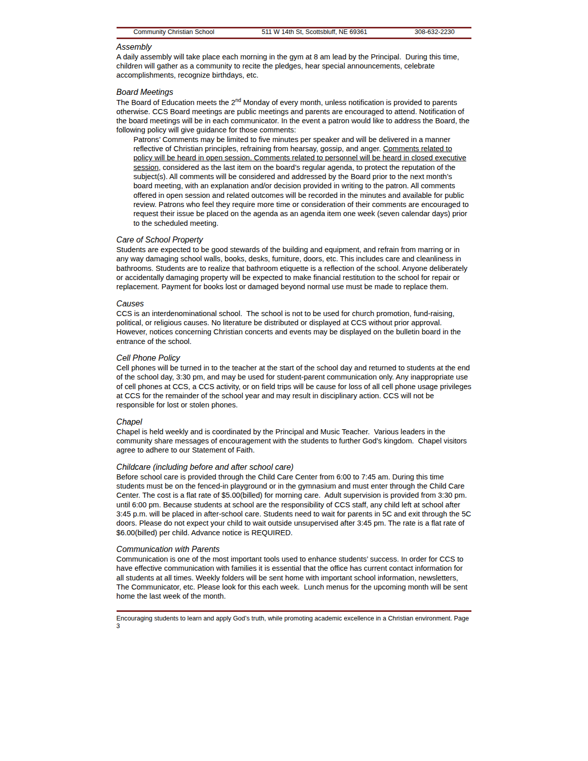Community Christian School 511 W 14th St, Scottsbluff, NE 69361 308-632-2230
Assembly
A daily assembly will take place each morning in the gym at 8 am lead by the Principal. During this time, children will gather as a community to recite the pledges, hear special announcements, celebrate accomplishments, recognize birthdays, etc.
Board Meetings
The Board of Education meets the 2nd Monday of every month, unless notification is provided to parents otherwise. CCS Board meetings are public meetings and parents are encouraged to attend. Notification of the board meetings will be in each communicator. In the event a patron would like to address the Board, the following policy will give guidance for those comments:
Patrons’ Comments may be limited to five minutes per speaker and will be delivered in a manner reflective of Christian principles, refraining from hearsay, gossip, and anger. Comments related to policy will be heard in open session. Comments related to personnel will be heard in closed executive session, considered as the last item on the board’s regular agenda, to protect the reputation of the subject(s). All comments will be considered and addressed by the Board prior to the next month’s board meeting, with an explanation and/or decision provided in writing to the patron. All comments offered in open session and related outcomes will be recorded in the minutes and available for public review. Patrons who feel they require more time or consideration of their comments are encouraged to request their issue be placed on the agenda as an agenda item one week (seven calendar days) prior to the scheduled meeting.
Care of School Property
Students are expected to be good stewards of the building and equipment, and refrain from marring or in any way damaging school walls, books, desks, furniture, doors, etc. This includes care and cleanliness in bathrooms. Students are to realize that bathroom etiquette is a reflection of the school. Anyone deliberately or accidentally damaging property will be expected to make financial restitution to the school for repair or replacement. Payment for books lost or damaged beyond normal use must be made to replace them.
Causes
CCS is an interdenominational school. The school is not to be used for church promotion, fund-raising, political, or religious causes. No literature be distributed or displayed at CCS without prior approval. However, notices concerning Christian concerts and events may be displayed on the bulletin board in the entrance of the school.
Cell Phone Policy
Cell phones will be turned in to the teacher at the start of the school day and returned to students at the end of the school day, 3:30 pm, and may be used for student-parent communication only. Any inappropriate use of cell phones at CCS, a CCS activity, or on field trips will be cause for loss of all cell phone usage privileges at CCS for the remainder of the school year and may result in disciplinary action. CCS will not be responsible for lost or stolen phones.
Chapel
Chapel is held weekly and is coordinated by the Principal and Music Teacher. Various leaders in the community share messages of encouragement with the students to further God’s kingdom. Chapel visitors agree to adhere to our Statement of Faith.
Childcare (including before and after school care)
Before school care is provided through the Child Care Center from 6:00 to 7:45 am. During this time students must be on the fenced-in playground or in the gymnasium and must enter through the Child Care Center. The cost is a flat rate of $5.00(billed) for morning care. Adult supervision is provided from 3:30 pm. until 6:00 pm. Because students at school are the responsibility of CCS staff, any child left at school after 3:45 p.m. will be placed in after-school care. Students need to wait for parents in 5C and exit through the 5C doors. Please do not expect your child to wait outside unsupervised after 3:45 pm. The rate is a flat rate of $6.00(billed) per child. Advance notice is REQUIRED.
Communication with Parents
Communication is one of the most important tools used to enhance students’ success. In order for CCS to have effective communication with families it is essential that the office has current contact information for all students at all times. Weekly folders will be sent home with important school information, newsletters, The Communicator, etc. Please look for this each week. Lunch menus for the upcoming month will be sent home the last week of the month.
Encouraging students to learn and apply God’s truth, while promoting academic excellence in a Christian environment. Page 3